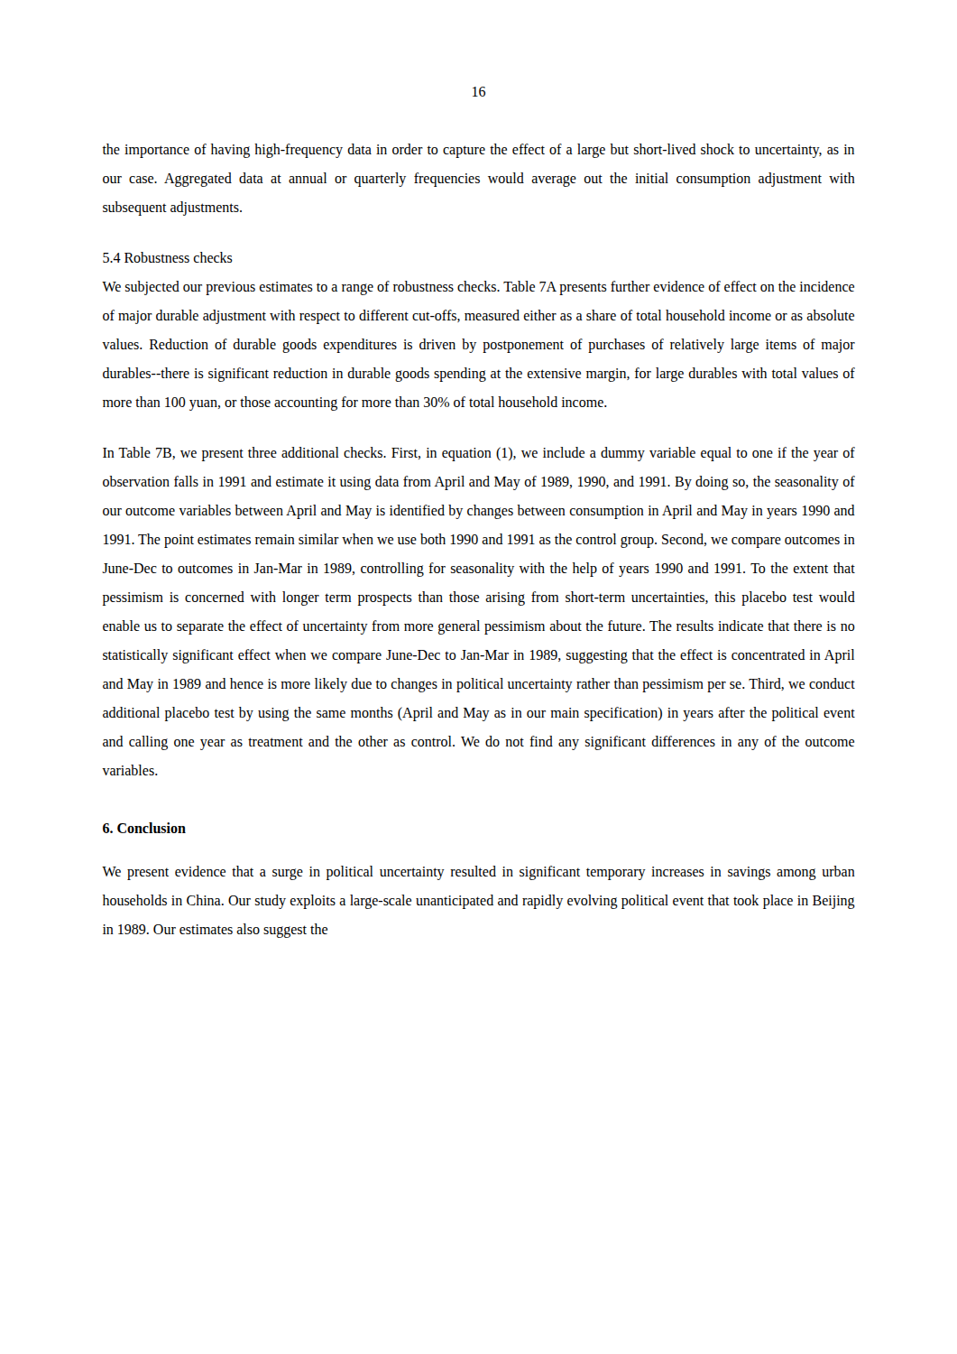16
the importance of having high-frequency data in order to capture the effect of a large but short-lived shock to uncertainty, as in our case. Aggregated data at annual or quarterly frequencies would average out the initial consumption adjustment with subsequent adjustments.
5.4 Robustness checks
We subjected our previous estimates to a range of robustness checks. Table 7A presents further evidence of effect on the incidence of major durable adjustment with respect to different cut-offs, measured either as a share of total household income or as absolute values. Reduction of durable goods expenditures is driven by postponement of purchases of relatively large items of major durables--there is significant reduction in durable goods spending at the extensive margin, for large durables with total values of more than 100 yuan, or those accounting for more than 30% of total household income.
In Table 7B, we present three additional checks. First, in equation (1), we include a dummy variable equal to one if the year of observation falls in 1991 and estimate it using data from April and May of 1989, 1990, and 1991. By doing so, the seasonality of our outcome variables between April and May is identified by changes between consumption in April and May in years 1990 and 1991. The point estimates remain similar when we use both 1990 and 1991 as the control group. Second, we compare outcomes in June-Dec to outcomes in Jan-Mar in 1989, controlling for seasonality with the help of years 1990 and 1991. To the extent that pessimism is concerned with longer term prospects than those arising from short-term uncertainties, this placebo test would enable us to separate the effect of uncertainty from more general pessimism about the future. The results indicate that there is no statistically significant effect when we compare June-Dec to Jan-Mar in 1989, suggesting that the effect is concentrated in April and May in 1989 and hence is more likely due to changes in political uncertainty rather than pessimism per se. Third, we conduct additional placebo test by using the same months (April and May as in our main specification) in years after the political event and calling one year as treatment and the other as control. We do not find any significant differences in any of the outcome variables.
6. Conclusion
We present evidence that a surge in political uncertainty resulted in significant temporary increases in savings among urban households in China. Our study exploits a large-scale unanticipated and rapidly evolving political event that took place in Beijing in 1989. Our estimates also suggest the